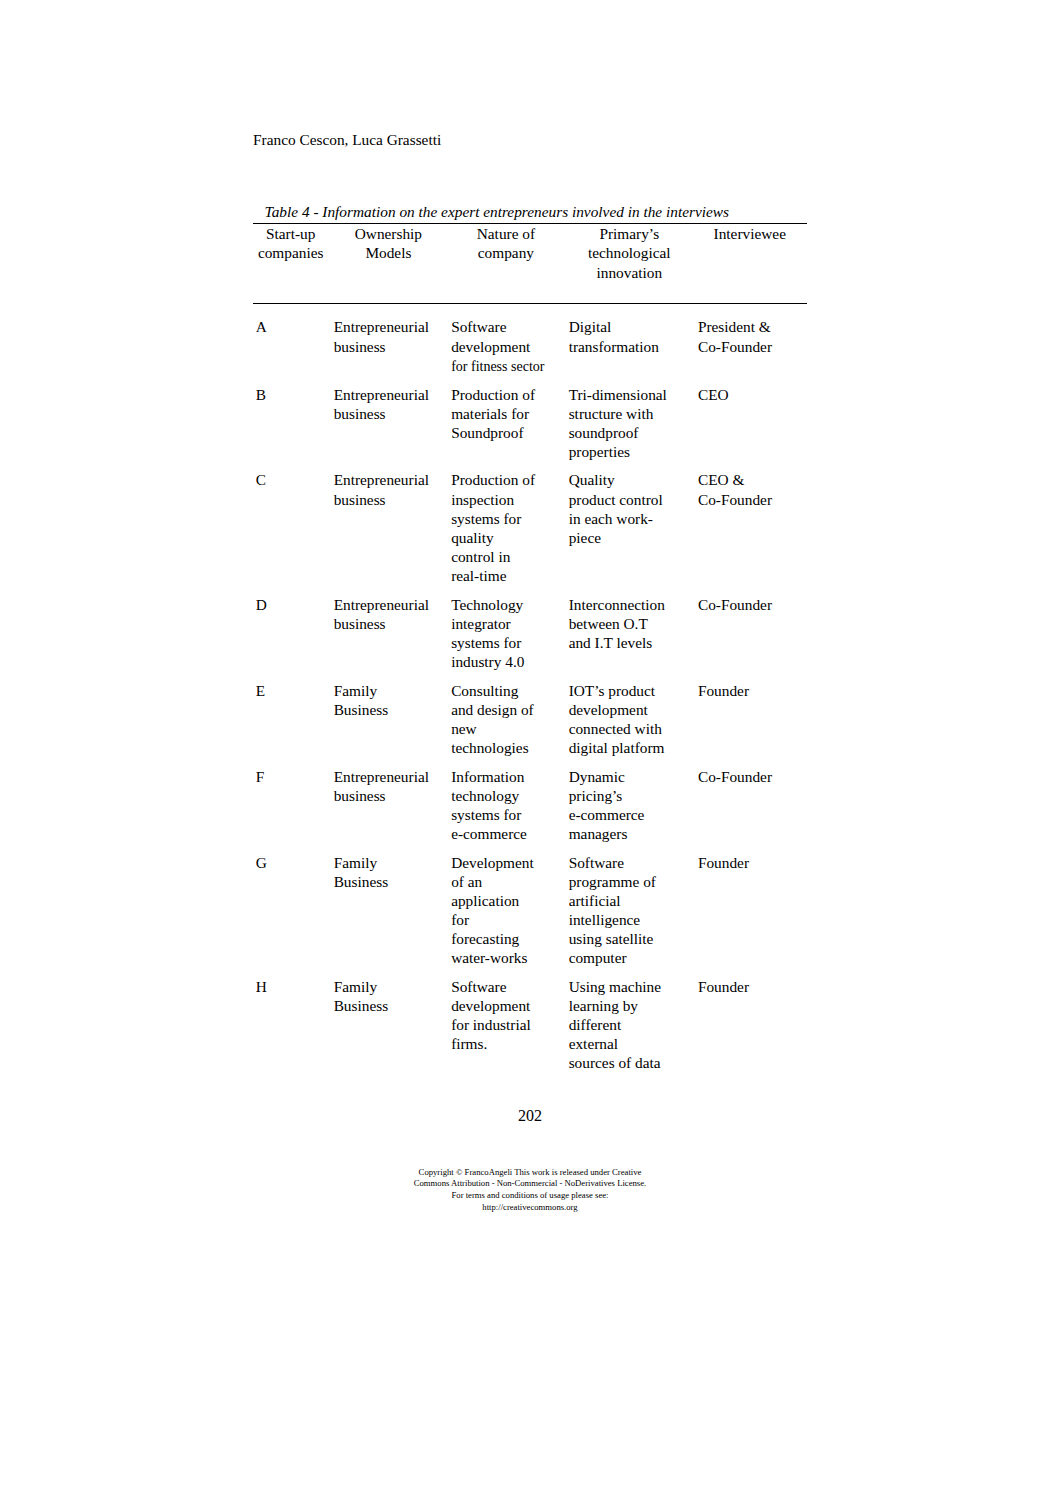Franco Cescon, Luca Grassetti
Table 4 - Information on the expert entrepreneurs involved in the interviews
| Start-up companies | Ownership Models | Nature of company | Primary’s technological innovation | Interviewee |
| --- | --- | --- | --- | --- |
| A | Entrepreneurial business | Software development for fitness sector | Digital transformation | President & Co-Founder |
| B | Entrepreneurial business | Production of materials for Soundproof | Tri-dimensional structure with soundproof properties | CEO |
| C | Entrepreneurial business | Production of inspection systems for quality control in real-time | Quality product control in each work- piece | CEO & Co-Founder |
| D | Entrepreneurial business | Technology integrator systems for industry 4.0 | Interconnection between O.T and I.T levels | Co-Founder |
| E | Family Business | Consulting and design of new technologies | IOT’s product development connected with digital platform | Founder |
| F | Entrepreneurial business | Information technology systems for e-commerce | Dynamic pricing’s e-commerce managers | Co-Founder |
| G | Family Business | Development of an application for forecasting water-works | Software programme of artificial intelligence using satellite computer | Founder |
| H | Family Business | Software development for industrial firms. | Using machine learning by different external sources of data | Founder |
202
Copyright © FrancoAngeli This work is released under Creative
Commons Attribution - Non-Commercial - NoDerivatives License.
For terms and conditions of usage please see:
http://creativecommons.org